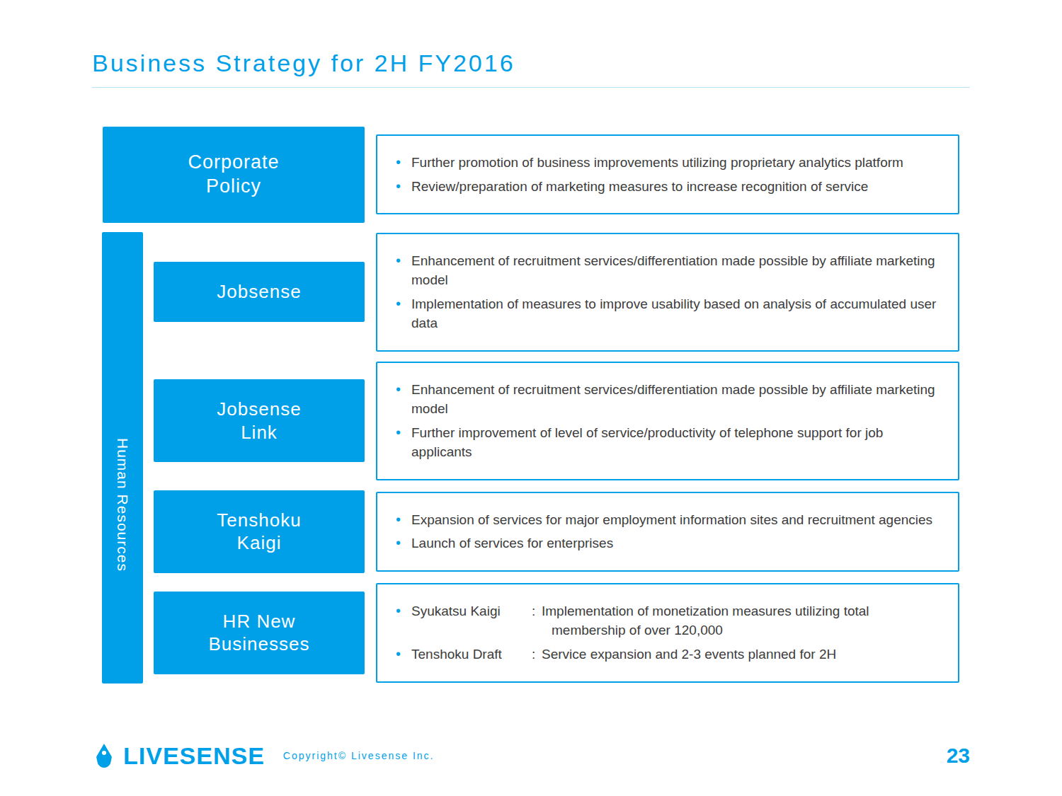Business Strategy for 2H FY2016
| Corporate Policy | Further promotion of business improvements utilizing proprietary analytics platform Review/preparation of marketing measures to increase recognition of service |
| Human Resources | Jobsense | Enhancement of recruitment services/differentiation made possible by affiliate marketing model Implementation of measures to improve usability based on analysis of accumulated user data |
| Jobsense Link | Enhancement of recruitment services/differentiation made possible by affiliate marketing model Further improvement of level of service/productivity of telephone support for job applicants |
| Tenshoku Kaigi | Expansion of services for major employment information sites and recruitment agencies Launch of services for enterprises |
| HR New Businesses | Syukatsu Kaigi : Implementation of monetization measures utilizing total membership of over 120,000 Tenshoku Draft : Service expansion and 2-3 events planned for 2H |
LIVESENSE
Copyright© Livesense Inc.
23